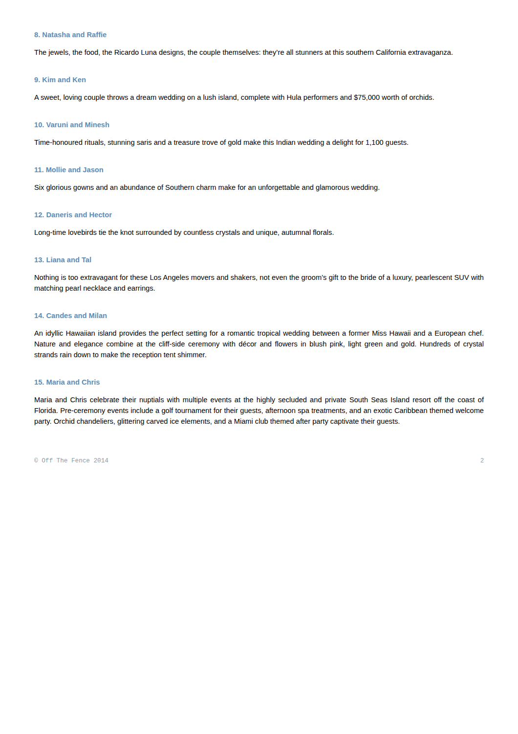8. Natasha and Raffie
The jewels, the food, the Ricardo Luna designs, the couple themselves: they’re all stunners at this southern California extravaganza.
9. Kim and Ken
A sweet, loving couple throws a dream wedding on a lush island, complete with Hula performers and $75,000 worth of orchids.
10. Varuni and Minesh
Time-honoured rituals, stunning saris and a treasure trove of gold make this Indian wedding a delight for 1,100 guests.
11. Mollie and Jason
Six glorious gowns and an abundance of Southern charm make for an unforgettable and glamorous wedding.
12. Daneris and Hector
Long-time lovebirds tie the knot surrounded by countless crystals and unique, autumnal florals.
13. Liana and Tal
Nothing is too extravagant for these Los Angeles movers and shakers, not even the groom’s gift to the bride of a luxury, pearlescent SUV with matching pearl necklace and earrings.
14. Candes and Milan
An idyllic Hawaiian island provides the perfect setting for a romantic tropical wedding between a former Miss Hawaii and a European chef. Nature and elegance combine at the cliff-side ceremony with décor and flowers in blush pink, light green and gold. Hundreds of crystal strands rain down to make the reception tent shimmer.
15. Maria and Chris
Maria and Chris celebrate their nuptials with multiple events at the highly secluded and private South Seas Island resort off the coast of Florida. Pre-ceremony events include a golf tournament for their guests, afternoon spa treatments, and an exotic Caribbean themed welcome party. Orchid chandeliers, glittering carved ice elements, and a Miami club themed after party captivate their guests.
© Off The Fence 2014 2